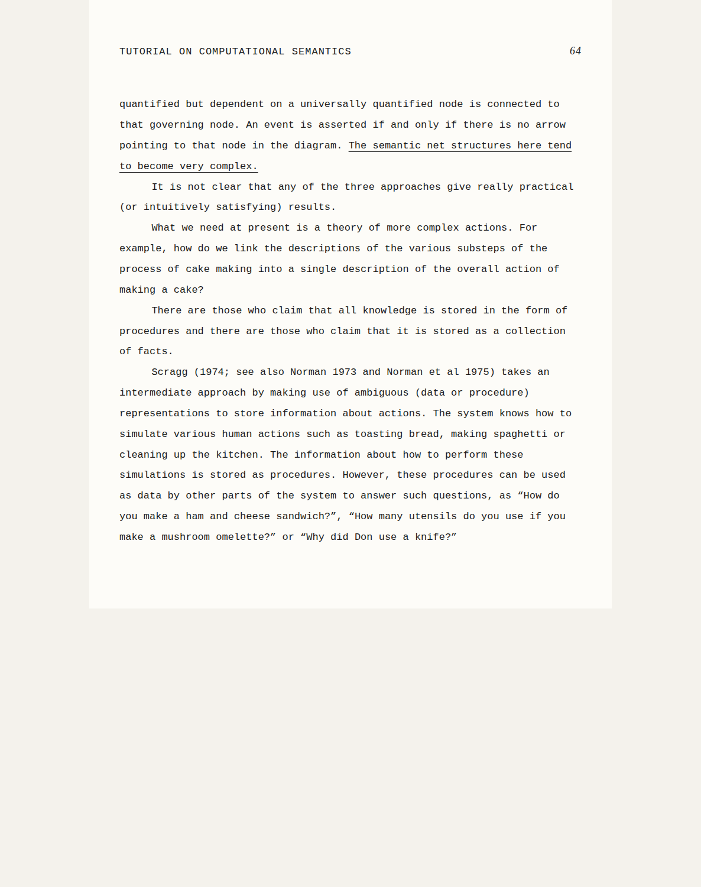Tutorial on Computational Semantics 64
quantified but dependent on a universally quantified node is connected to that governing node. An event is asserted if and only if there is no arrow pointing to that node in the diagram. The semantic net structures here tend to become very complex.
It is not clear that any of the three approaches give really practical (or intuitively satisfying) results.
What we need at present is a theory of more complex actions. For example, how do we link the descriptions of the various substeps of the process of cake making into a single description of the overall action of making a cake?
There are those who claim that all knowledge is stored in the form of procedures and there are those who claim that it is stored as a collection of facts.
Scragg (1974; see also Norman 1973 and Norman et al 1975) takes an intermediate approach by making use of ambiguous (data or procedure) representations to store information about actions. The system knows how to simulate various human actions such as toasting bread, making spaghetti or cleaning up the kitchen. The information about how to perform these simulations is stored as procedures. However, these procedures can be used as data by other parts of the system to answer such questions, as How do you make a ham and cheese sandwich?, How many utensils do you use if you make a mushroom omelette? or Why did Don use a knife?